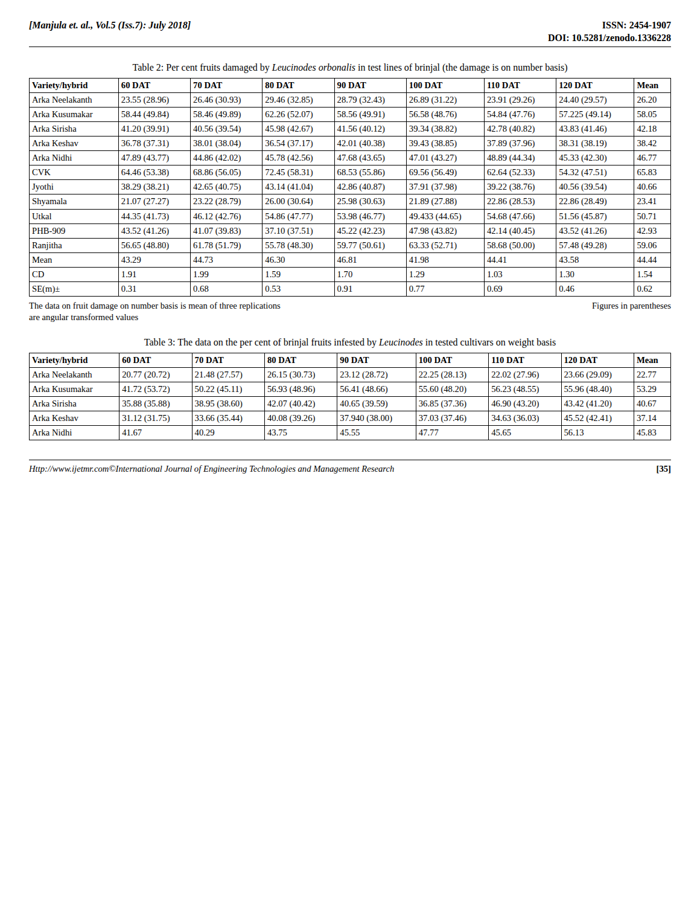[Manjula et. al., Vol.5 (Iss.7): July 2018]
ISSN: 2454-1907
DOI: 10.5281/zenodo.1336228
Table 2: Per cent fruits damaged by Leucinodes orbonalis in test lines of brinjal (the damage is on number basis)
| Variety/hybrid | 60 DAT | 70 DAT | 80 DAT | 90 DAT | 100 DAT | 110 DAT | 120 DAT | Mean |
| --- | --- | --- | --- | --- | --- | --- | --- | --- |
| Arka Neelakanth | 23.55 (28.96) | 26.46 (30.93) | 29.46 (32.85) | 28.79 (32.43) | 26.89 (31.22) | 23.91 (29.26) | 24.40 (29.57) | 26.20 |
| Arka Kusumakar | 58.44 (49.84) | 58.46 (49.89) | 62.26 (52.07) | 58.56 (49.91) | 56.58 (48.76) | 54.84 (47.76) | 57.225 (49.14) | 58.05 |
| Arka Sirisha | 41.20 (39.91) | 40.56 (39.54) | 45.98 (42.67) | 41.56 (40.12) | 39.34 (38.82) | 42.78 (40.82) | 43.83 (41.46) | 42.18 |
| Arka Keshav | 36.78 (37.31) | 38.01 (38.04) | 36.54 (37.17) | 42.01 (40.38) | 39.43 (38.85) | 37.89 (37.96) | 38.31 (38.19) | 38.42 |
| Arka Nidhi | 47.89 (43.77) | 44.86 (42.02) | 45.78 (42.56) | 47.68 (43.65) | 47.01 (43.27) | 48.89 (44.34) | 45.33 (42.30) | 46.77 |
| CVK | 64.46 (53.38) | 68.86 (56.05) | 72.45 (58.31) | 68.53 (55.86) | 69.56 (56.49) | 62.64 (52.33) | 54.32 (47.51) | 65.83 |
| Jyothi | 38.29 (38.21) | 42.65 (40.75) | 43.14 (41.04) | 42.86 (40.87) | 37.91 (37.98) | 39.22 (38.76) | 40.56 (39.54) | 40.66 |
| Shyamala | 21.07 (27.27) | 23.22 (28.79) | 26.00 (30.64) | 25.98 (30.63) | 21.89 (27.88) | 22.86 (28.53) | 22.86 (28.49) | 23.41 |
| Utkal | 44.35 (41.73) | 46.12 (42.76) | 54.86 (47.77) | 53.98 (46.77) | 49.433 (44.65) | 54.68 (47.66) | 51.56 (45.87) | 50.71 |
| PHB-909 | 43.52 (41.26) | 41.07 (39.83) | 37.10 (37.51) | 45.22 (42.23) | 47.98 (43.82) | 42.14 (40.45) | 43.52 (41.26) | 42.93 |
| Ranjitha | 56.65 (48.80) | 61.78 (51.79) | 55.78 (48.30) | 59.77 (50.61) | 63.33 (52.71) | 58.68 (50.00) | 57.48 (49.28) | 59.06 |
| Mean | 43.29 | 44.73 | 46.30 | 46.81 | 41.98 | 44.41 | 43.58 | 44.44 |
| CD | 1.91 | 1.99 | 1.59 | 1.70 | 1.29 | 1.03 | 1.30 | 1.54 |
| SE(m)± | 0.31 | 0.68 | 0.53 | 0.91 | 0.77 | 0.69 | 0.46 | 0.62 |
The data on fruit damage on number basis is mean of three replications
are angular transformed values Figures in parentheses
Table 3: The data on the per cent of brinjal fruits infested by Leucinodes in tested cultivars on weight basis
| Variety/hybrid | 60 DAT | 70 DAT | 80 DAT | 90 DAT | 100 DAT | 110 DAT | 120 DAT | Mean |
| --- | --- | --- | --- | --- | --- | --- | --- | --- |
| Arka Neelakanth | 20.77 (20.72) | 21.48 (27.57) | 26.15 (30.73) | 23.12 (28.72) | 22.25 (28.13) | 22.02 (27.96) | 23.66 (29.09) | 22.77 |
| Arka Kusumakar | 41.72 (53.72) | 50.22 (45.11) | 56.93 (48.96) | 56.41 (48.66) | 55.60 (48.20) | 56.23 (48.55) | 55.96 (48.40) | 53.29 |
| Arka Sirisha | 35.88 (35.88) | 38.95 (38.60) | 42.07 (40.42) | 40.65 (39.59) | 36.85 (37.36) | 46.90 (43.20) | 43.42 (41.20) | 40.67 |
| Arka Keshav | 31.12 (31.75) | 33.66 (35.44) | 40.08 (39.26) | 37.940 (38.00) | 37.03 (37.46) | 34.63 (36.03) | 45.52 (42.41) | 37.14 |
| Arka Nidhi | 41.67 | 40.29 | 43.75 | 45.55 | 47.77 | 45.65 | 56.13 | 45.83 |
Http://www.ijetmr.com©International Journal of Engineering Technologies and Management Research [35]